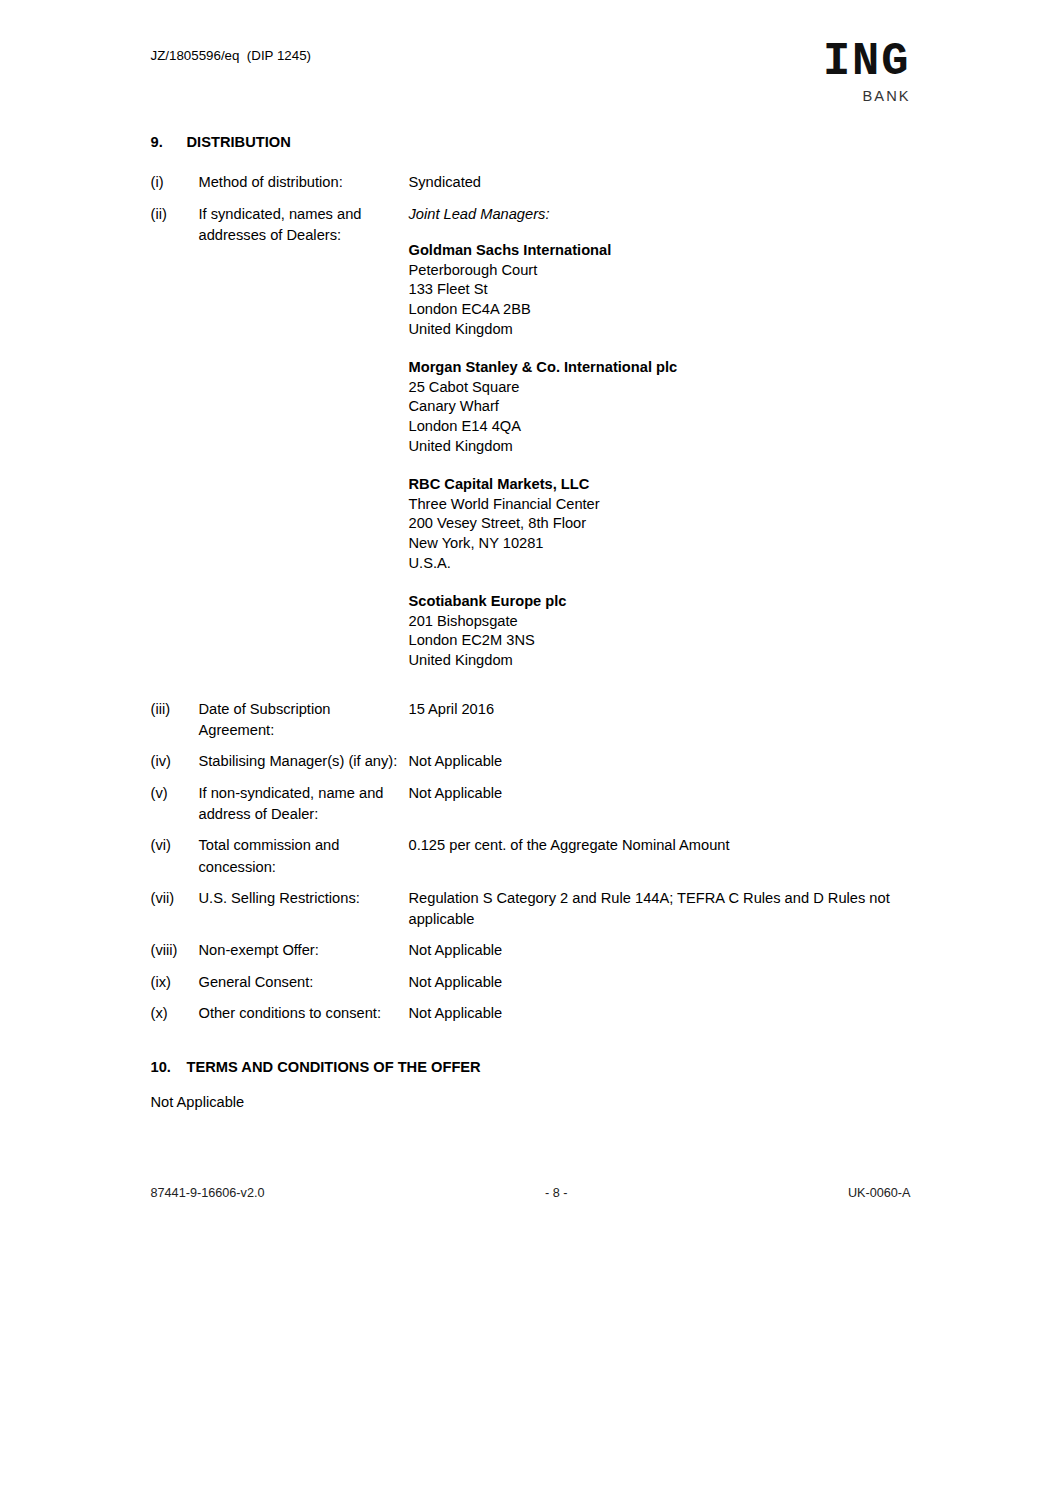JZ/1805596/eq (DIP 1245)
ING
BANK
9. DISTRIBUTION
| (i) | Method of distribution: | Syndicated |
| (ii) | If syndicated, names and addresses of Dealers: | Joint Lead Managers: Goldman Sachs International Peterborough Court 133 Fleet St London EC4A 2BB United Kingdom Morgan Stanley & Co. International plc 25 Cabot Square Canary Wharf London E14 4QA United Kingdom RBC Capital Markets, LLC Three World Financial Center 200 Vesey Street, 8th Floor New York, NY 10281 U.S.A. Scotiabank Europe plc 201 Bishopsgate London EC2M 3NS United Kingdom |
| (iii) | Date of Subscription Agreement: | 15 April 2016 |
| (iv) | Stabilising Manager(s) (if any): | Not Applicable |
| (v) | If non-syndicated, name and address of Dealer: | Not Applicable |
| (vi) | Total commission and concession: | 0.125 per cent. of the Aggregate Nominal Amount |
| (vii) | U.S. Selling Restrictions: | Regulation S Category 2 and Rule 144A; TEFRA C Rules and D Rules not applicable |
| (viii) | Non-exempt Offer: | Not Applicable |
| (ix) | General Consent: | Not Applicable |
| (x) | Other conditions to consent: | Not Applicable |
10. TERMS AND CONDITIONS OF THE OFFER
Not Applicable
87441-9-16606-v2.0
- 8 -
UK-0060-A